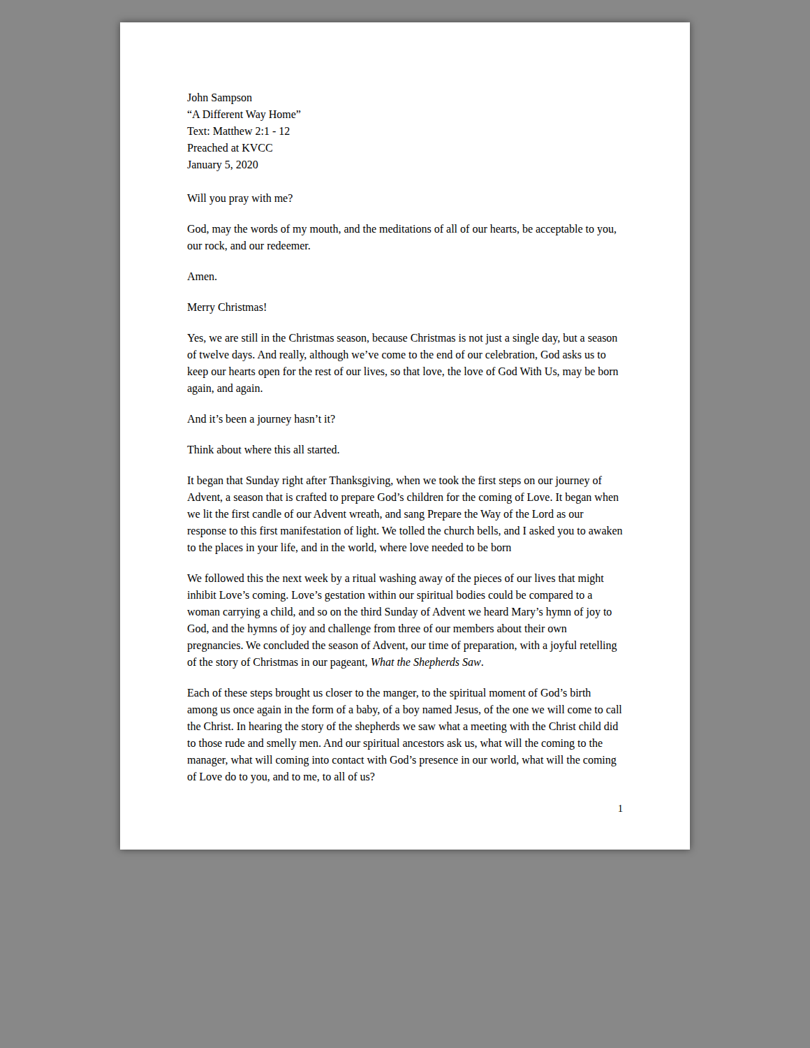John Sampson
“A Different Way Home”
Text: Matthew 2:1 - 12
Preached at KVCC
January 5, 2020
Will you pray with me?
God, may the words of my mouth, and the meditations of all of our hearts, be acceptable to you, our rock, and our redeemer.
Amen.
Merry Christmas!
Yes, we are still in the Christmas season, because Christmas is not just a single day, but a season of twelve days. And really, although we’ve come to the end of our celebration, God asks us to keep our hearts open for the rest of our lives, so that love, the love of God With Us, may be born again, and again.
And it’s been a journey hasn’t it?
Think about where this all started.
It began that Sunday right after Thanksgiving, when we took the first steps on our journey of Advent, a season that is crafted to prepare God’s children for the coming of Love. It began when we lit the first candle of our Advent wreath, and sang Prepare the Way of the Lord as our response to this first manifestation of light. We tolled the church bells, and I asked you to awaken to the places in your life, and in the world, where love needed to be born
We followed this the next week by a ritual washing away of the pieces of our lives that might inhibit Love’s coming. Love’s gestation within our spiritual bodies could be compared to a woman carrying a child, and so on the third Sunday of Advent we heard Mary’s hymn of joy to God, and the hymns of joy and challenge from three of our members about their own pregnancies. We concluded the season of Advent, our time of preparation, with a joyful retelling of the story of Christmas in our pageant, What the Shepherds Saw.
Each of these steps brought us closer to the manger, to the spiritual moment of God’s birth among us once again in the form of a baby, of a boy named Jesus, of the one we will come to call the Christ. In hearing the story of the shepherds we saw what a meeting with the Christ child did to those rude and smelly men. And our spiritual ancestors ask us, what will the coming to the manager, what will coming into contact with God’s presence in our world, what will the coming of Love do to you, and to me, to all of us?
1